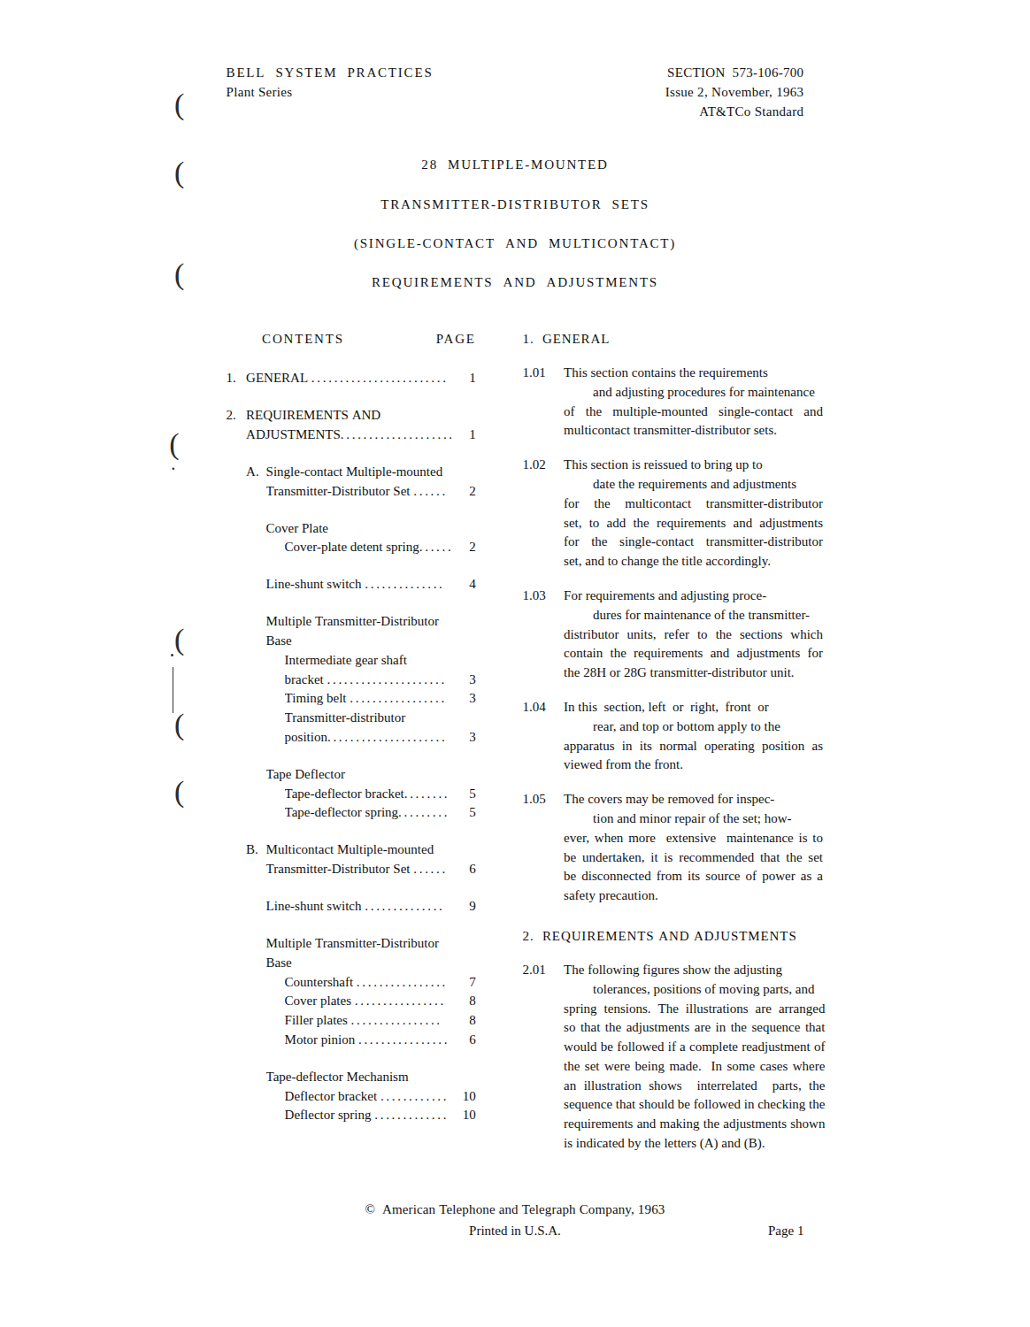( ( ( (. ( ( (
BELL SYSTEM PRACTICES
Plant Series
SECTION 573-106-700
Issue 2, November, 1963
AT&TCo Standard
28 MULTIPLE-MOUNTED
TRANSMITTER-DISTRIBUTOR SETS
(SINGLE-CONTACT AND MULTICONTACT)
REQUIREMENTS AND ADJUSTMENTS
CONTENTS PAGE
1. GENERAL ........................ 1
2. REQUIREMENTS AND
ADJUSTMENTS.................... 1
A. Single-contact Multiple-mounted
Transmitter-Distributor Set ...... 2
Cover Plate
Cover-plate detent spring...... 2
Line-shunt switch .............. 4
Multiple Transmitter-Distributor
Base
Intermediate gear shaft
bracket ..................... 3
Timing belt ................. 3
Transmitter-distributor
position..................... 3
Tape Deflector
Tape-deflector bracket........ 5
Tape-deflector spring......... 5
B. Multicontact Multiple-mounted
Transmitter-Distributor Set ...... 6
Line-shunt switch .............. 9
Multiple Transmitter-Distributor
Base
Countershaft ................ 7
Cover plates ................ 8
Filler plates ................ 8
Motor pinion ................ 6
Tape-deflector Mechanism
Deflector bracket ............ 10
Deflector spring ............. 10
1. GENERAL
1.01 This section contains the requirements and adjusting procedures for maintenance of the multiple-mounted single-contact and multicontact transmitter-distributor sets.
1.02 This section is reissued to bring up to date the requirements and adjustments for the multicontact transmitter-distributor set, to add the requirements and adjustments for the single-contact transmitter-distributor set, and to change the title accordingly.
1.03 For requirements and adjusting proce- dures for maintenance of the transmitter- distributor units, refer to the sections which contain the requirements and adjustments for the 28H or 28G transmitter-distributor unit.
1.04 In this section, left or right, front or rear, and top or bottom apply to the apparatus in its normal operating position as viewed from the front.
1.05 The covers may be removed for inspec- tion and minor repair of the set; how- ever, when more extensive maintenance is to be undertaken, it is recommended that the set be disconnected from its source of power as a safety precaution.
2. REQUIREMENTS AND ADJUSTMENTS
2.01 The following figures show the adjusting tolerances, positions of moving parts, and spring tensions. The illustrations are arranged so that the adjustments are in the sequence that would be followed if a complete readjustment of the set were being made. In some cases where an illustration shows interrelated parts, the sequence that should be followed in checking the requirements and making the adjustments shown is indicated by the letters (A) and (B).
© American Telephone and Telegraph Company, 1963
Printed in U.S.A.
Page 1